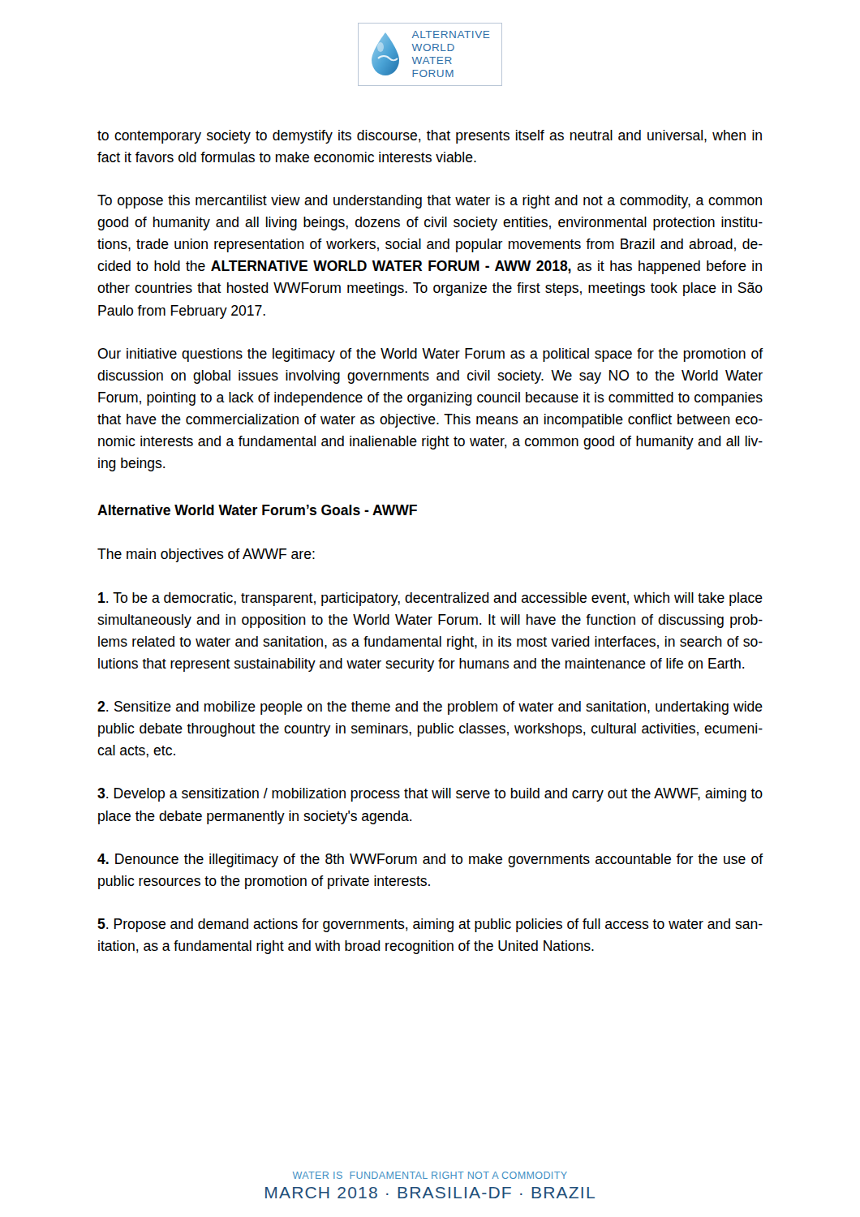ALTERNATIVE
WORLD
WATER
FORUM
to contemporary society to demystify its discourse, that presents itself as neutral and universal, when in fact it favors old formulas to make economic interests viable.
To oppose this mercantilist view and understanding that water is a right and not a commodity, a common good of humanity and all living beings, dozens of civil society entities, environmental protection institutions, trade union representation of workers, social and popular movements from Brazil and abroad, decided to hold the ALTERNATIVE WORLD WATER FORUM - AWW 2018, as it has happened before in other countries that hosted WWForum meetings. To organize the first steps, meetings took place in São Paulo from February 2017.
Our initiative questions the legitimacy of the World Water Forum as a political space for the promotion of discussion on global issues involving governments and civil society. We say NO to the World Water Forum, pointing to a lack of independence of the organizing council because it is committed to companies that have the commercialization of water as objective. This means an incompatible conflict between economic interests and a fundamental and inalienable right to water, a common good of humanity and all living beings.
Alternative World Water Forum’s Goals - AWWF
The main objectives of AWWF are:
1. To be a democratic, transparent, participatory, decentralized and accessible event, which will take place simultaneously and in opposition to the World Water Forum. It will have the function of discussing problems related to water and sanitation, as a fundamental right, in its most varied interfaces, in search of solutions that represent sustainability and water security for humans and the maintenance of life on Earth.
2. Sensitize and mobilize people on the theme and the problem of water and sanitation, undertaking wide public debate throughout the country in seminars, public classes, workshops, cultural activities, ecumenical acts, etc.
3. Develop a sensitization / mobilization process that will serve to build and carry out the AWWF, aiming to place the debate permanently in society's agenda.
4. Denounce the illegitimacy of the 8th WWForum and to make governments accountable for the use of public resources to the promotion of private interests.
5. Propose and demand actions for governments, aiming at public policies of full access to water and sanitation, as a fundamental right and with broad recognition of the United Nations.
WATER IS FUNDAMENTAL RIGHT NOT A COMMODITY
MARCH 2018 · BRASILIA-DF · BRAZIL